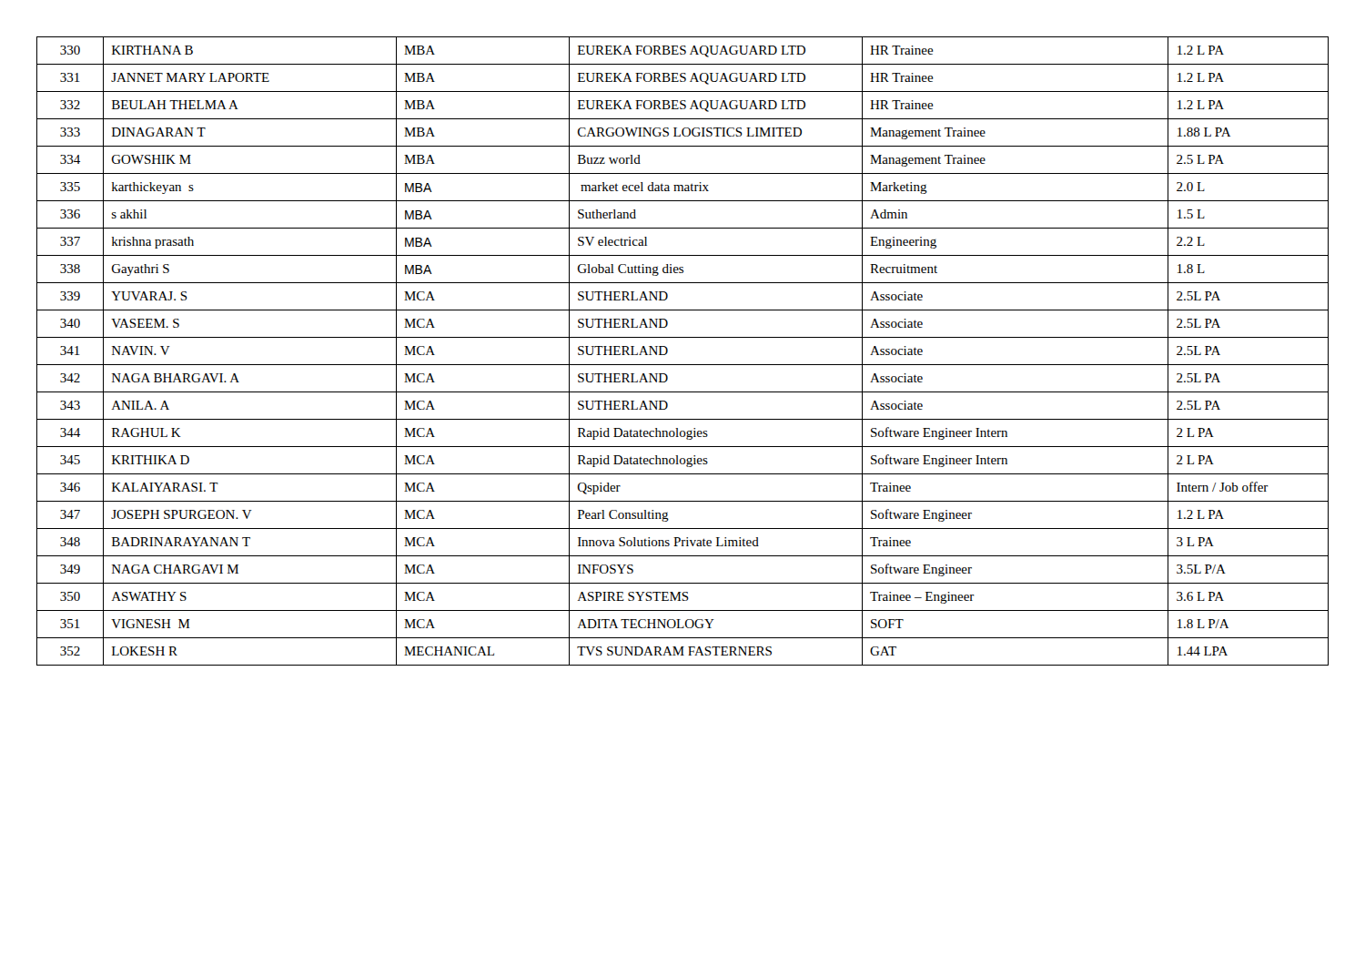| 330 | KIRTHANA B | MBA | EUREKA FORBES AQUAGUARD LTD | HR Trainee | 1.2 L PA |
| 331 | JANNET MARY LAPORTE | MBA | EUREKA FORBES AQUAGUARD LTD | HR Trainee | 1.2 L PA |
| 332 | BEULAH THELMA A | MBA | EUREKA FORBES AQUAGUARD LTD | HR Trainee | 1.2 L PA |
| 333 | DINAGARAN T | MBA | CARGOWINGS LOGISTICS LIMITED | Management Trainee | 1.88 L PA |
| 334 | GOWSHIK M | MBA | Buzz world | Management Trainee | 2.5 L PA |
| 335 | karthickeyan s | MBA | market ecel data matrix | Marketing | 2.0 L |
| 336 | s akhil | MBA | Sutherland | Admin | 1.5 L |
| 337 | krishna prasath | MBA | SV electrical | Engineering | 2.2 L |
| 338 | Gayathri S | MBA | Global Cutting dies | Recruitment | 1.8 L |
| 339 | YUVARAJ. S | MCA | SUTHERLAND | Associate | 2.5L PA |
| 340 | VASEEM. S | MCA | SUTHERLAND | Associate | 2.5L PA |
| 341 | NAVIN. V | MCA | SUTHERLAND | Associate | 2.5L PA |
| 342 | NAGA BHARGAVI. A | MCA | SUTHERLAND | Associate | 2.5L PA |
| 343 | ANILA. A | MCA | SUTHERLAND | Associate | 2.5L PA |
| 344 | RAGHUL K | MCA | Rapid Datatechnologies | Software Engineer Intern | 2 L PA |
| 345 | KRITHIKA D | MCA | Rapid Datatechnologies | Software Engineer Intern | 2 L PA |
| 346 | KALAIYARASI. T | MCA | Qspider | Trainee | Intern / Job offer |
| 347 | JOSEPH SPURGEON. V | MCA | Pearl Consulting | Software Engineer | 1.2 L PA |
| 348 | BADRINARAYANAN T | MCA | Innova Solutions Private Limited | Trainee | 3 L PA |
| 349 | NAGA CHARGAVI M | MCA | INFOSYS | Software Engineer | 3.5L P/A |
| 350 | ASWATHY S | MCA | ASPIRE SYSTEMS | Trainee – Engineer | 3.6 L PA |
| 351 | VIGNESH M | MCA | ADITA TECHNOLOGY | SOFT | 1.8 L P/A |
| 352 | LOKESH R | MECHANICAL | TVS SUNDARAM FASTERNERS | GAT | 1.44 LPA |